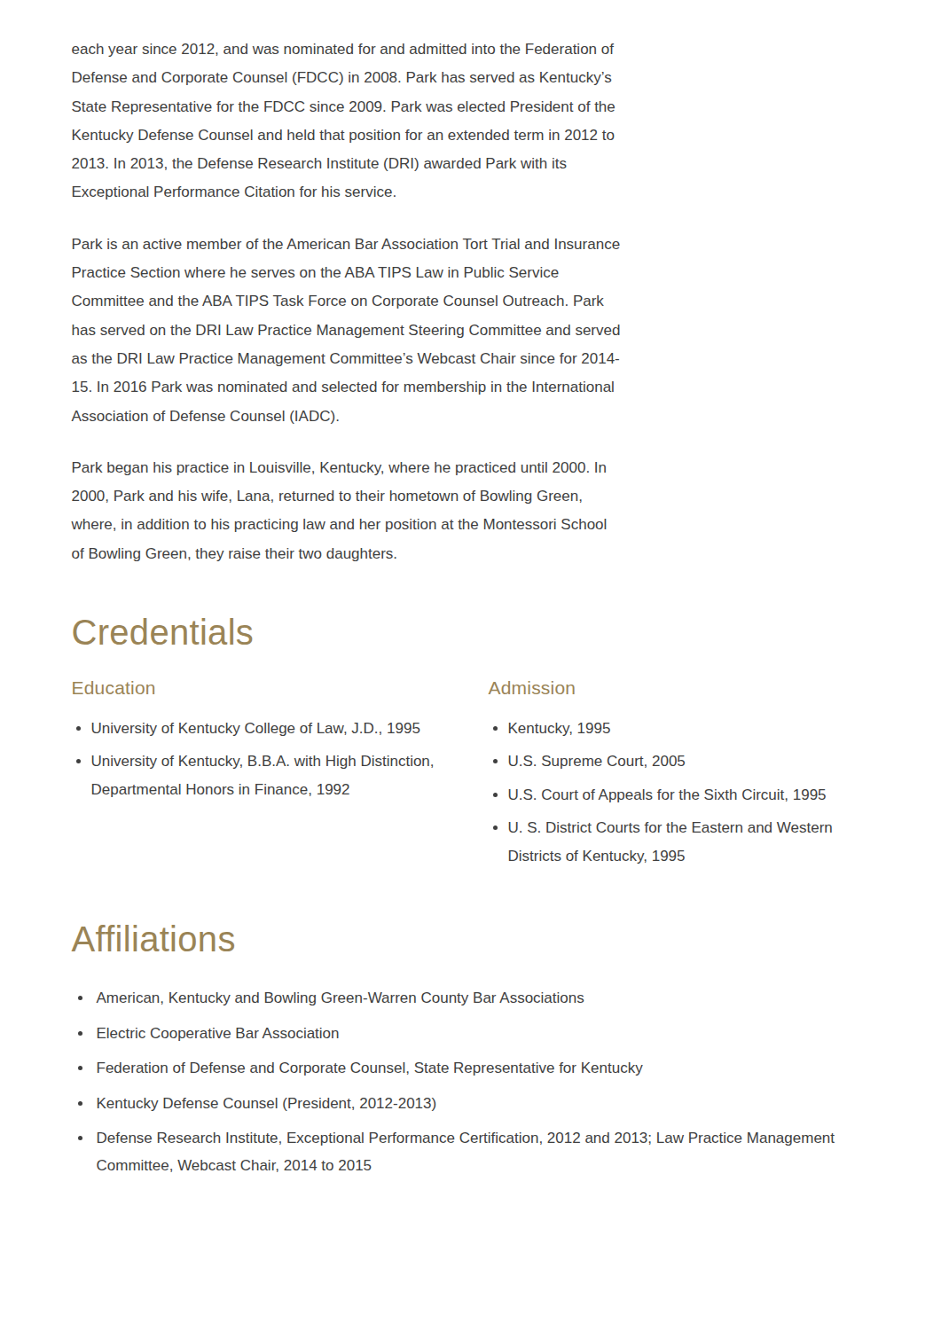each year since 2012, and was nominated for and admitted into the Federation of Defense and Corporate Counsel (FDCC) in 2008. Park has served as Kentucky’s State Representative for the FDCC since 2009. Park was elected President of the Kentucky Defense Counsel and held that position for an extended term in 2012 to 2013. In 2013, the Defense Research Institute (DRI) awarded Park with its Exceptional Performance Citation for his service.
Park is an active member of the American Bar Association Tort Trial and Insurance Practice Section where he serves on the ABA TIPS Law in Public Service Committee and the ABA TIPS Task Force on Corporate Counsel Outreach. Park has served on the DRI Law Practice Management Steering Committee and served as the DRI Law Practice Management Committee’s Webcast Chair since for 2014-15. In 2016 Park was nominated and selected for membership in the International Association of Defense Counsel (IADC).
Park began his practice in Louisville, Kentucky, where he practiced until 2000. In 2000, Park and his wife, Lana, returned to their hometown of Bowling Green, where, in addition to his practicing law and her position at the Montessori School of Bowling Green, they raise their two daughters.
Credentials
Education
University of Kentucky College of Law, J.D., 1995
University of Kentucky, B.B.A. with High Distinction, Departmental Honors in Finance, 1992
Admission
Kentucky, 1995
U.S. Supreme Court, 2005
U.S. Court of Appeals for the Sixth Circuit, 1995
U. S. District Courts for the Eastern and Western Districts of Kentucky, 1995
Affiliations
American, Kentucky and Bowling Green-Warren County Bar Associations
Electric Cooperative Bar Association
Federation of Defense and Corporate Counsel, State Representative for Kentucky
Kentucky Defense Counsel (President, 2012-2013)
Defense Research Institute, Exceptional Performance Certification, 2012 and 2013; Law Practice Management Committee, Webcast Chair, 2014 to 2015